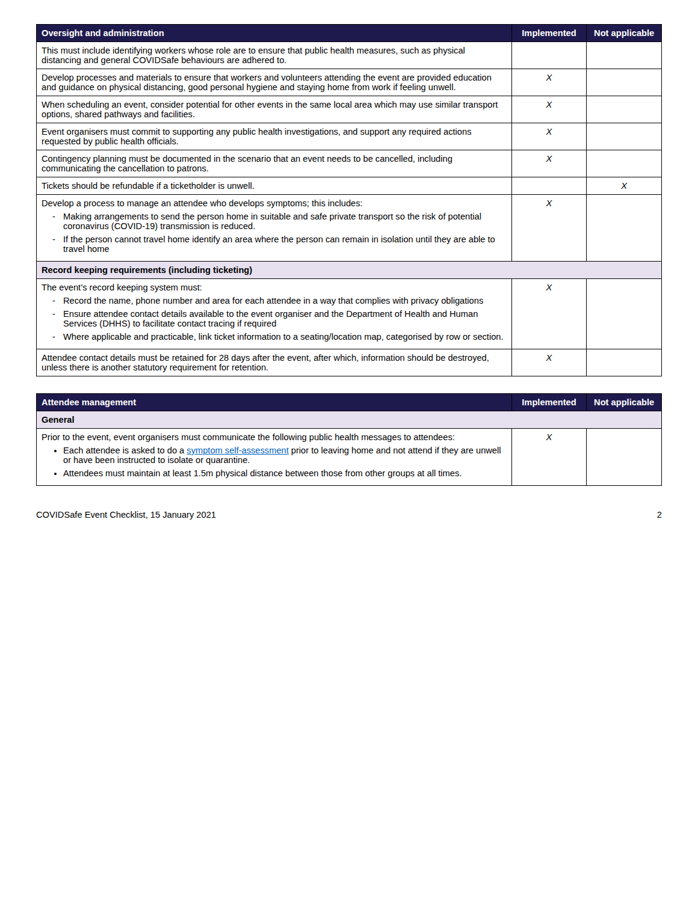| Oversight and administration | Implemented | Not applicable |
| --- | --- | --- |
| This must include identifying workers whose role are to ensure that public health measures, such as physical distancing and general COVIDSafe behaviours are adhered to. | | |
| Develop processes and materials to ensure that workers and volunteers attending the event are provided education and guidance on physical distancing, good personal hygiene and staying home from work if feeling unwell. | X | |
| When scheduling an event, consider potential for other events in the same local area which may use similar transport options, shared pathways and facilities. | X | |
| Event organisers must commit to supporting any public health investigations, and support any required actions requested by public health officials. | X | |
| Contingency planning must be documented in the scenario that an event needs to be cancelled, including communicating the cancellation to patrons. | X | |
| Tickets should be refundable if a ticketholder is unwell. | | X |
| Develop a process to manage an attendee who develops symptoms; this includes: Making arrangements to send the person home in suitable and safe private transport so the risk of potential coronavirus (COVID-19) transmission is reduced. If the person cannot travel home identify an area where the person can remain in isolation until they are able to travel home | X | |
| Record keeping requirements (including ticketing) |
| The event’s record keeping system must: Record the name, phone number and area for each attendee in a way that complies with privacy obligations Ensure attendee contact details available to the event organiser and the Department of Health and Human Services (DHHS) to facilitate contact tracing if required Where applicable and practicable, link ticket information to a seating/location map, categorised by row or section. | X | |
| Attendee contact details must be retained for 28 days after the event, after which, information should be destroyed, unless there is another statutory requirement for retention. | X | |
| Attendee management | Implemented | Not applicable |
| --- | --- | --- |
| General |
| Prior to the event, event organisers must communicate the following public health messages to attendees: Each attendee is asked to do a symptom self-assessment prior to leaving home and not attend if they are unwell or have been instructed to isolate or quarantine. Attendees must maintain at least 1.5m physical distance between those from other groups at all times. | X | |
COVIDSafe Event Checklist, 15 January 2021
2